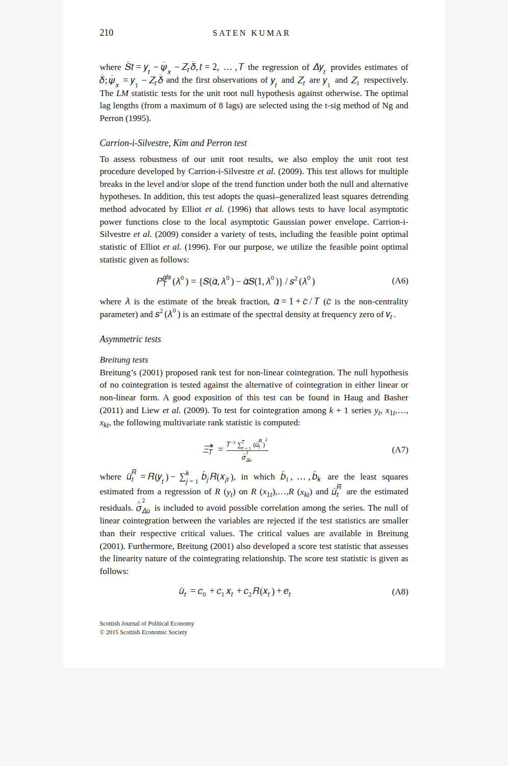210
Saten Kumar
where S‾t = yt − ψ‾x − Zt δ‾ , t=2,…,T the regression of Δyt provides estimates of δ‾ ; ψ‾x = y1 − Zt δ‾ and the first observations of yt and Zt are y1 and Z1 respectively. The LM statistic tests for the unit root null hypothesis against otherwise. The optimal lag lengths (from a maximum of 8 lags) are selected using the t-sig method of Ng and Perron (1995).
Carrion-i-Silvestre, Kim and Perron test
To assess robustness of our unit root results, we also employ the unit root test procedure developed by Carrion-i-Silvestre et al. (2009). This test allows for multiple breaks in the level and/or slope of the trend function under both the null and alternative hypotheses. In addition, this test adopts the quasi–generalized least squares detrending method advocated by Elliot et al. (1996) that allows tests to have local asymptotic power functions close to the local asymptotic Gaussian power envelope. Carrion-i-Silvestre et al. (2009) consider a variety of tests, including the feasible point optimal statistic of Elliot et al. (1996). For our purpose, we utilize the feasible point optimal statistic given as follows:
PTgls (λ0) = { S(α‾,λ0) − α‾ S(1,λ0) } / s2(λ0)
(A6)
where λ is the estimate of the break fraction, α‾ =1+ c‾ /T (c‾ is the non-centrality parameter) and s2(λ0) is an estimate of the spectral density at frequency zero of vt.
Asymmetric tests
Breitung tests
Breitung’s (2001) proposed rank test for non-linear cointegration. The null hypothesis of no cointegration is tested against the alternative of cointegration in either linear or non-linear form. A good exposition of this test can be found in Haug and Basher (2011) and Liew et al. (2009). To test for cointegration among k + 1 series yt, x1t,…, xkt, the following multivariate rank statistic is computed:
ΞT∗ = T−3 ∑t=1T (u˜tR) 2 σ^Δu˜2
(A7)
where u˜tR = R(yt) − ∑j=1k b˜j R(xjt) , in which b˜1 ,…, b˜k are the least squares estimated from a regression of R (yt) on R (x1t),…,R (xkt) and u˜tR are the estimated residuals. σ^Δu˜2 is included to avoid possible correlation among the series. The null of linear cointegration between the variables are rejected if the test statistics are smaller than their respective critical values. The critical values are available in Breitung (2001). Furthermore, Breitung (2001) also developed a score test statistic that assesses the linearity nature of the cointegrating relationship. The score test statistic is given as follows:
u˜t = c0 + c1 xt + c2 R(xt) + et
(A8)
Scottish Journal of Political Economy
© 2015 Scottish Economic Society